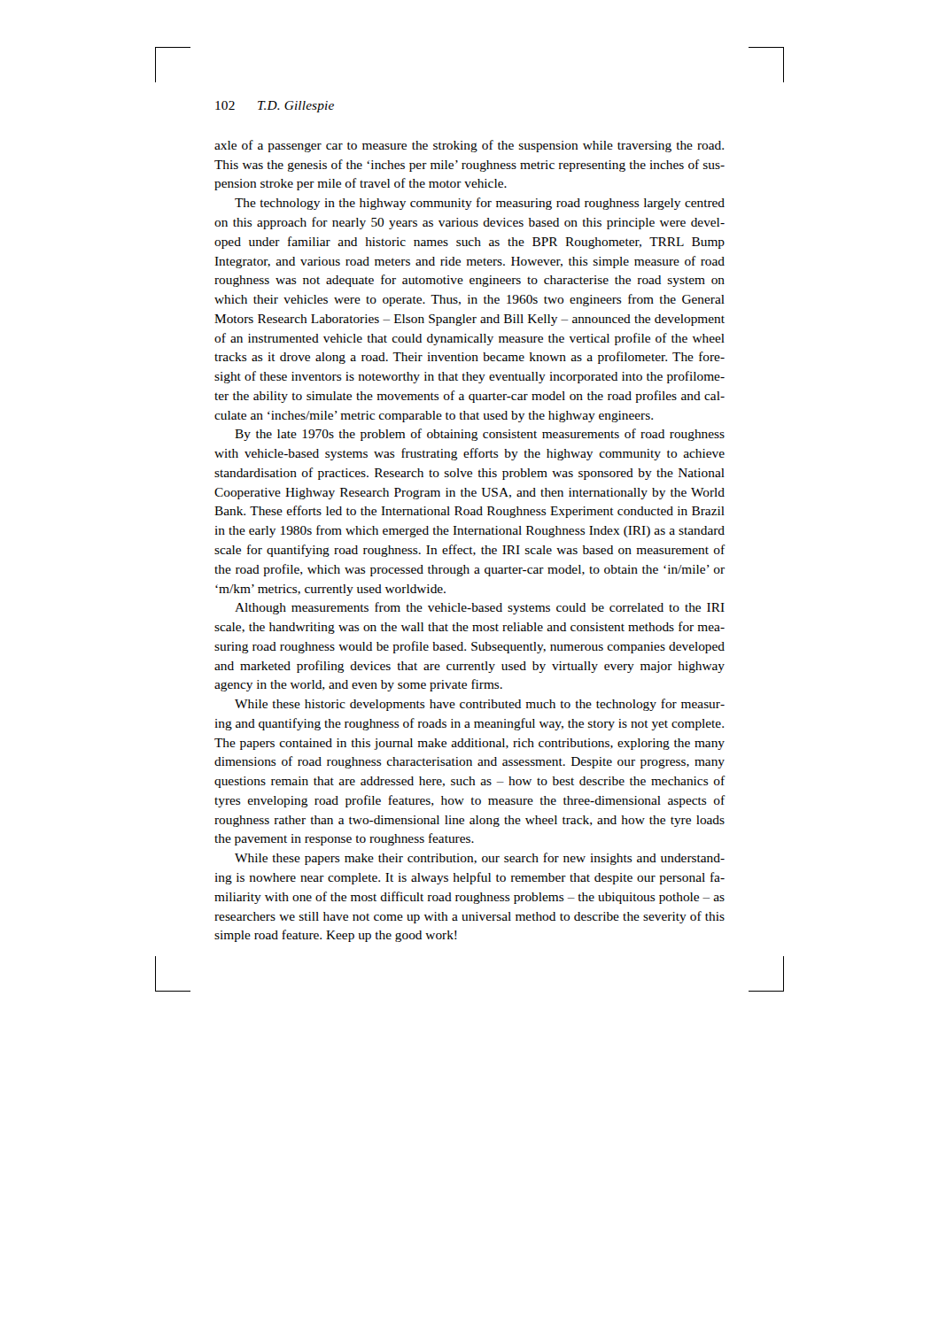102 T.D. Gillespie
axle of a passenger car to measure the stroking of the suspension while traversing the road. This was the genesis of the ‘inches per mile’ roughness metric representing the inches of suspension stroke per mile of travel of the motor vehicle.
The technology in the highway community for measuring road roughness largely centred on this approach for nearly 50 years as various devices based on this principle were developed under familiar and historic names such as the BPR Roughometer, TRRL Bump Integrator, and various road meters and ride meters. However, this simple measure of road roughness was not adequate for automotive engineers to characterise the road system on which their vehicles were to operate. Thus, in the 1960s two engineers from the General Motors Research Laboratories – Elson Spangler and Bill Kelly – announced the development of an instrumented vehicle that could dynamically measure the vertical profile of the wheel tracks as it drove along a road. Their invention became known as a profilometer. The foresight of these inventors is noteworthy in that they eventually incorporated into the profilometer the ability to simulate the movements of a quarter-car model on the road profiles and calculate an ‘inches/mile’ metric comparable to that used by the highway engineers.
By the late 1970s the problem of obtaining consistent measurements of road roughness with vehicle-based systems was frustrating efforts by the highway community to achieve standardisation of practices. Research to solve this problem was sponsored by the National Cooperative Highway Research Program in the USA, and then internationally by the World Bank. These efforts led to the International Road Roughness Experiment conducted in Brazil in the early 1980s from which emerged the International Roughness Index (IRI) as a standard scale for quantifying road roughness. In effect, the IRI scale was based on measurement of the road profile, which was processed through a quarter-car model, to obtain the ‘in/mile’ or ‘m/km’ metrics, currently used worldwide.
Although measurements from the vehicle-based systems could be correlated to the IRI scale, the handwriting was on the wall that the most reliable and consistent methods for measuring road roughness would be profile based. Subsequently, numerous companies developed and marketed profiling devices that are currently used by virtually every major highway agency in the world, and even by some private firms.
While these historic developments have contributed much to the technology for measuring and quantifying the roughness of roads in a meaningful way, the story is not yet complete. The papers contained in this journal make additional, rich contributions, exploring the many dimensions of road roughness characterisation and assessment. Despite our progress, many questions remain that are addressed here, such as – how to best describe the mechanics of tyres enveloping road profile features, how to measure the three-dimensional aspects of roughness rather than a two-dimensional line along the wheel track, and how the tyre loads the pavement in response to roughness features.
While these papers make their contribution, our search for new insights and understanding is nowhere near complete. It is always helpful to remember that despite our personal familiarity with one of the most difficult road roughness problems – the ubiquitous pothole – as researchers we still have not come up with a universal method to describe the severity of this simple road feature. Keep up the good work!